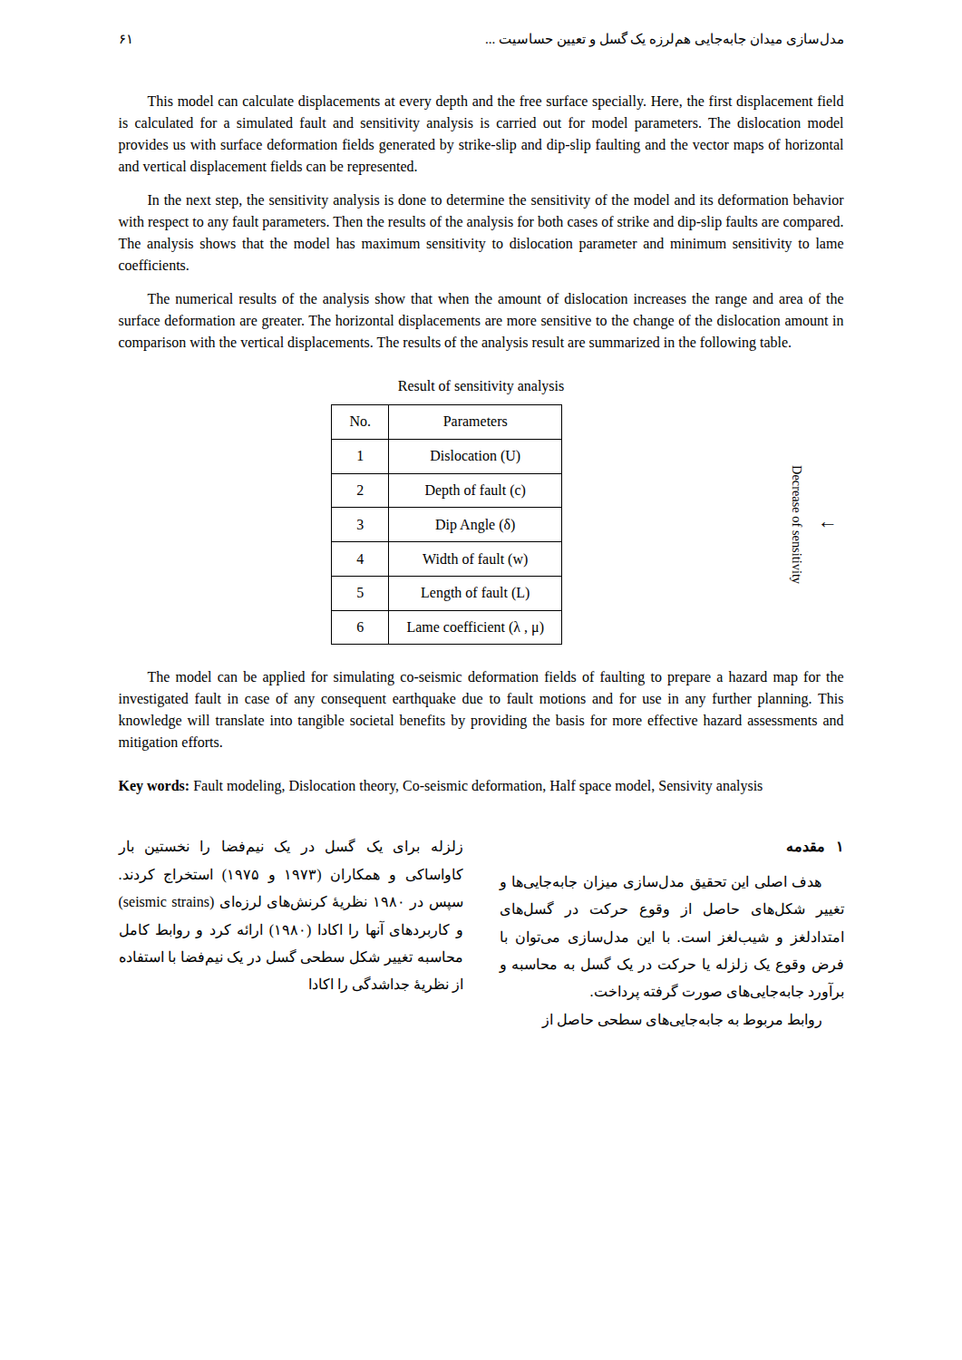۶۱ مدل‌سازی میدان جابه‌جایی هم‌لرزه یک گسل و تعیین حساسیت ...
This model can calculate displacements at every depth and the free surface specially. Here, the first displacement field is calculated for a simulated fault and sensitivity analysis is carried out for model parameters. The dislocation model provides us with surface deformation fields generated by strike-slip and dip-slip faulting and the vector maps of horizontal and vertical displacement fields can be represented.
In the next step, the sensitivity analysis is done to determine the sensitivity of the model and its deformation behavior with respect to any fault parameters. Then the results of the analysis for both cases of strike and dip-slip faults are compared. The analysis shows that the model has maximum sensitivity to dislocation parameter and minimum sensitivity to lame coefficients.
The numerical results of the analysis show that when the amount of dislocation increases the range and area of the surface deformation are greater. The horizontal displacements are more sensitive to the change of the dislocation amount in comparison with the vertical displacements. The results of the analysis result are summarized in the following table.
Result of sensitivity analysis
| No. | Parameters |
| 1 | Dislocation (U) |
| 2 | Depth of fault (c) |
| 3 | Dip Angle (δ) |
| 4 | Width of fault (w) |
| 5 | Length of fault (L) |
| 6 | Lame coefficient (λ , μ) |
Decrease of sensitivity
↓
The model can be applied for simulating co-seismic deformation fields of faulting to prepare a hazard map for the investigated fault in case of any consequent earthquake due to fault motions and for use in any further planning. This knowledge will translate into tangible societal benefits by providing the basis for more effective hazard assessments and mitigation efforts.
Key words: Fault modeling, Dislocation theory, Co-seismic deformation, Half space model, Sensivity analysis
۱ مقدمه
هدف اصلی این تحقیق مدل‌سازی میزان جابه‌جایی‌ها و تغییر شکل‌های حاصل از وقوع حرکت در گسل‌های امتدادلغز و شیب‌لغز است. با این مدل‌سازی می‌توان با فرض وقوع یک زلزله یا حرکت در یک گسل به محاسبه و برآورد جابه‌جایی‌های صورت گرفته پرداخت.
روابط مربوط به جابه‌جایی‌های سطحی حاصل از
زلزله برای یک گسل در یک نیم‌فضا را نخستین بار کاواساکی و همکاران (۱۹۷۳ و ۱۹۷۵) استخراج کردند. سپس در ۱۹۸۰ نظریهٔ کرنش‌های لرزه‌ای (seismic strains) و کاربردهای آنها را اکادا (۱۹۸۰) ارائه کرد و روابط کامل محاسبه تغییر شکل سطحی گسل در یک نیم‌فضا با استفاده از نظریهٔ جداشدگی را اکادا